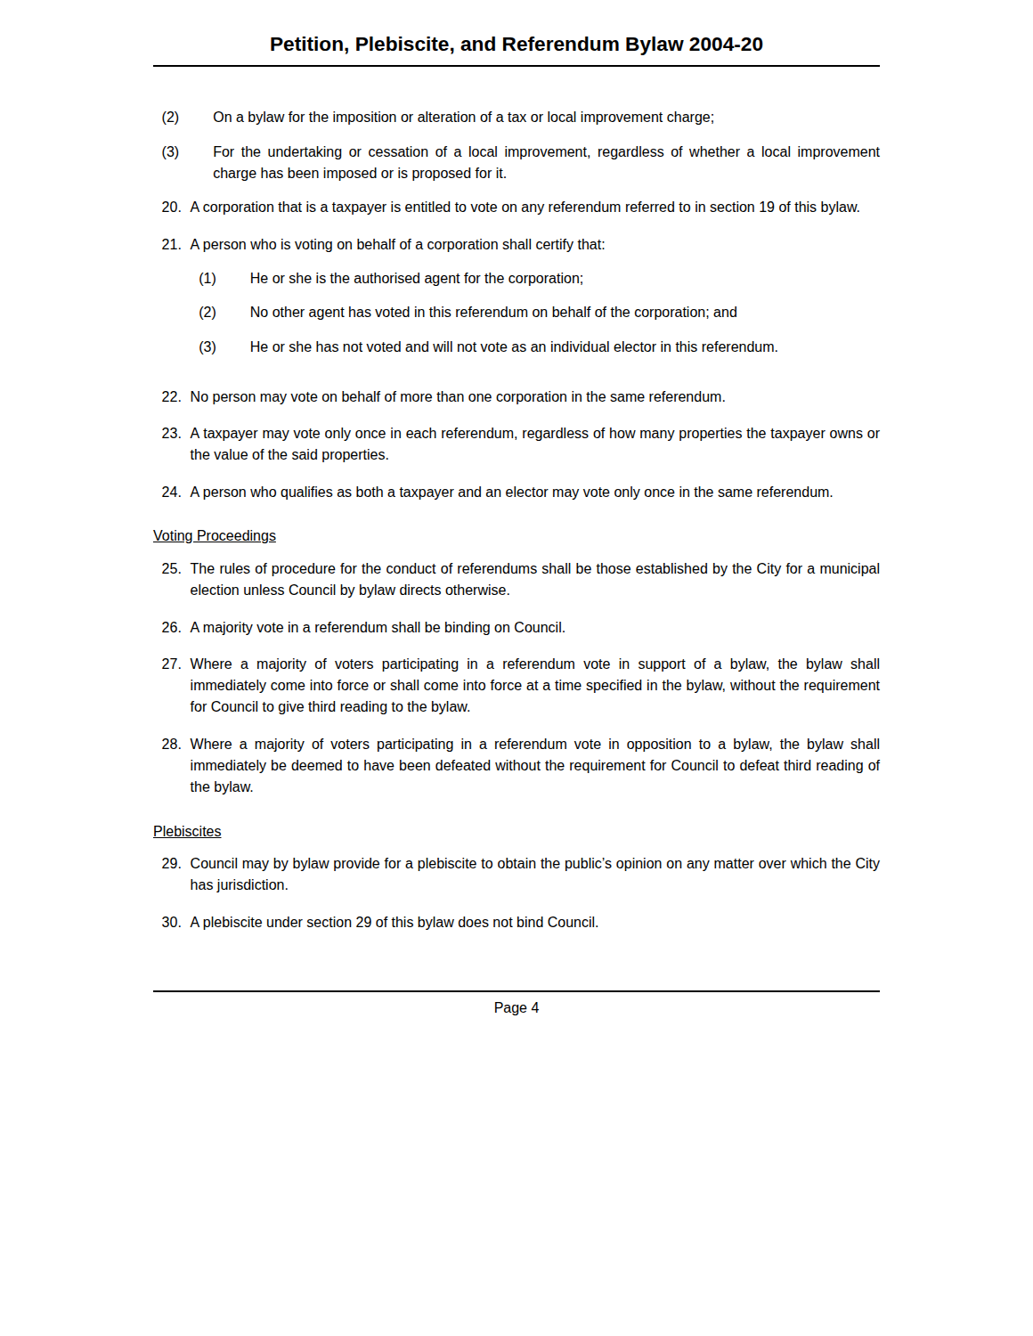Petition, Plebiscite, and Referendum Bylaw 2004-20
(2) On a bylaw for the imposition or alteration of a tax or local improvement charge;
(3) For the undertaking or cessation of a local improvement, regardless of whether a local improvement charge has been imposed or is proposed for it.
20. A corporation that is a taxpayer is entitled to vote on any referendum referred to in section 19 of this bylaw.
21. A person who is voting on behalf of a corporation shall certify that:
(1) He or she is the authorised agent for the corporation;
(2) No other agent has voted in this referendum on behalf of the corporation; and
(3) He or she has not voted and will not vote as an individual elector in this referendum.
22. No person may vote on behalf of more than one corporation in the same referendum.
23. A taxpayer may vote only once in each referendum, regardless of how many properties the taxpayer owns or the value of the said properties.
24. A person who qualifies as both a taxpayer and an elector may vote only once in the same referendum.
Voting Proceedings
25. The rules of procedure for the conduct of referendums shall be those established by the City for a municipal election unless Council by bylaw directs otherwise.
26. A majority vote in a referendum shall be binding on Council.
27. Where a majority of voters participating in a referendum vote in support of a bylaw, the bylaw shall immediately come into force or shall come into force at a time specified in the bylaw, without the requirement for Council to give third reading to the bylaw.
28. Where a majority of voters participating in a referendum vote in opposition to a bylaw, the bylaw shall immediately be deemed to have been defeated without the requirement for Council to defeat third reading of the bylaw.
Plebiscites
29. Council may by bylaw provide for a plebiscite to obtain the public’s opinion on any matter over which the City has jurisdiction.
30. A plebiscite under section 29 of this bylaw does not bind Council.
Page 4